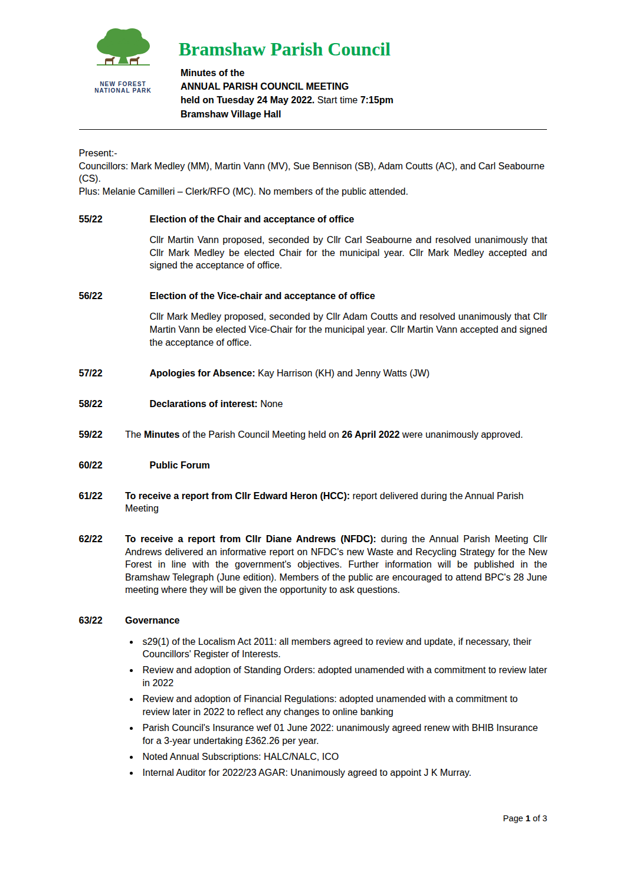NEW FOREST
NATIONAL PARK
Bramshaw Parish Council
Minutes of the
ANNUAL PARISH COUNCIL MEETING
held on Tuesday 24 May 2022. Start time 7:15pm
Bramshaw Village Hall
Present:-
Councillors: Mark Medley (MM), Martin Vann (MV), Sue Bennison (SB), Adam Coutts (AC), and Carl Seabourne (CS).
Plus: Melanie Camilleri – Clerk/RFO (MC). No members of the public attended.
| 55/22 | Election of the Chair and acceptance of office Cllr Martin Vann proposed, seconded by Cllr Carl Seabourne and resolved unanimously that Cllr Mark Medley be elected Chair for the municipal year. Cllr Mark Medley accepted and signed the acceptance of office. |
| 56/22 | Election of the Vice-chair and acceptance of office Cllr Mark Medley proposed, seconded by Cllr Adam Coutts and resolved unanimously that Cllr Martin Vann be elected Vice-Chair for the municipal year. Cllr Martin Vann accepted and signed the acceptance of office. |
| 57/22 | Apologies for Absence: Kay Harrison (KH) and Jenny Watts (JW) |
| 58/22 | Declarations of interest: None |
| 59/22 | The Minutes of the Parish Council Meeting held on 26 April 2022 were unanimously approved. |
| 60/22 | Public Forum |
| 61/22 | To receive a report from Cllr Edward Heron (HCC): report delivered during the Annual Parish Meeting |
| 62/22 | To receive a report from Cllr Diane Andrews (NFDC): during the Annual Parish Meeting Cllr Andrews delivered an informative report on NFDC's new Waste and Recycling Strategy for the New Forest in line with the government's objectives. Further information will be published in the Bramshaw Telegraph (June edition). Members of the public are encouraged to attend BPC's 28 June meeting where they will be given the opportunity to ask questions. |
| 63/22 | Governance s29(1) of the Localism Act 2011: all members agreed to review and update, if necessary, their Councillors' Register of Interests. Review and adoption of Standing Orders: adopted unamended with a commitment to review later in 2022 Review and adoption of Financial Regulations: adopted unamended with a commitment to review later in 2022 to reflect any changes to online banking Parish Council's Insurance wef 01 June 2022: unanimously agreed renew with BHIB Insurance for a 3-year undertaking £362.26 per year. Noted Annual Subscriptions: HALC/NALC, ICO Internal Auditor for 2022/23 AGAR: Unanimously agreed to appoint J K Murray. |
Page 1 of 3